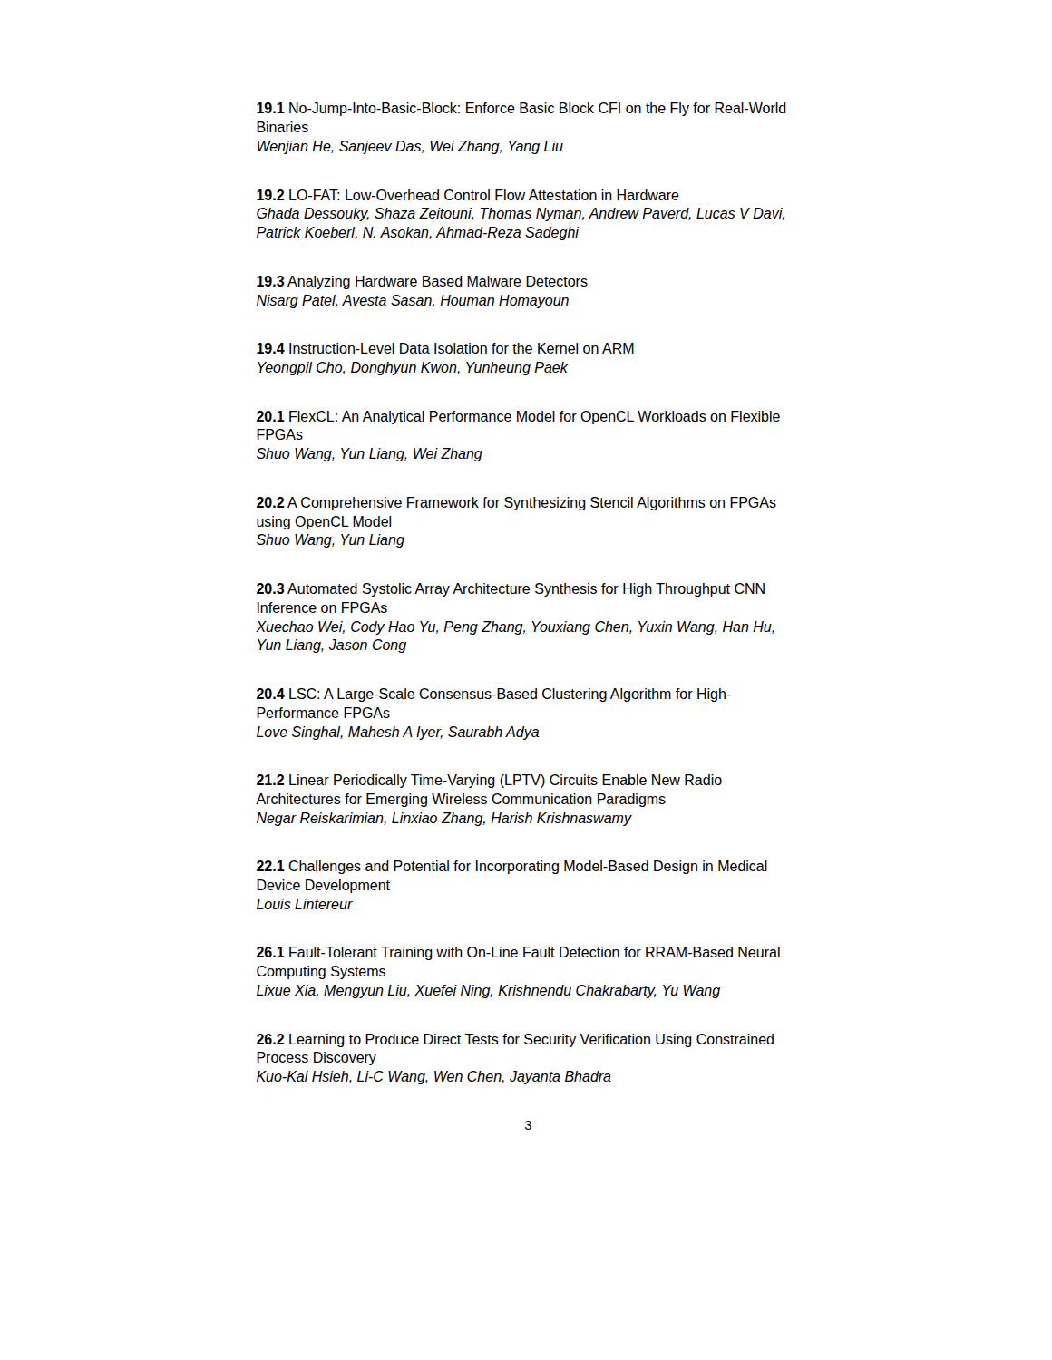19.1 No-Jump-Into-Basic-Block: Enforce Basic Block CFI on the Fly for Real-World Binaries
Wenjian He, Sanjeev Das, Wei Zhang, Yang Liu
19.2 LO-FAT: Low-Overhead Control Flow Attestation in Hardware
Ghada Dessouky, Shaza Zeitouni, Thomas Nyman, Andrew Paverd, Lucas V Davi, Patrick Koeberl, N. Asokan, Ahmad-Reza Sadeghi
19.3 Analyzing Hardware Based Malware Detectors
Nisarg Patel, Avesta Sasan, Houman Homayoun
19.4 Instruction-Level Data Isolation for the Kernel on ARM
Yeongpil Cho, Donghyun Kwon, Yunheung Paek
20.1 FlexCL: An Analytical Performance Model for OpenCL Workloads on Flexible FPGAs
Shuo Wang, Yun Liang, Wei Zhang
20.2 A Comprehensive Framework for Synthesizing Stencil Algorithms on FPGAs using OpenCL Model
Shuo Wang, Yun Liang
20.3 Automated Systolic Array Architecture Synthesis for High Throughput CNN Inference on FPGAs
Xuechao Wei, Cody Hao Yu, Peng Zhang, Youxiang Chen, Yuxin Wang, Han Hu, Yun Liang, Jason Cong
20.4 LSC: A Large-Scale Consensus-Based Clustering Algorithm for High-Performance FPGAs
Love Singhal, Mahesh A Iyer, Saurabh Adya
21.2 Linear Periodically Time-Varying (LPTV) Circuits Enable New Radio Architectures for Emerging Wireless Communication Paradigms
Negar Reiskarimian, Linxiao Zhang, Harish Krishnaswamy
22.1 Challenges and Potential for Incorporating Model-Based Design in Medical Device Development
Louis Lintereur
26.1 Fault-Tolerant Training with On-Line Fault Detection for RRAM-Based Neural Computing Systems
Lixue Xia, Mengyun Liu, Xuefei Ning, Krishnendu Chakrabarty, Yu Wang
26.2 Learning to Produce Direct Tests for Security Verification Using Constrained Process Discovery
Kuo-Kai Hsieh, Li-C Wang, Wen Chen, Jayanta Bhadra
3